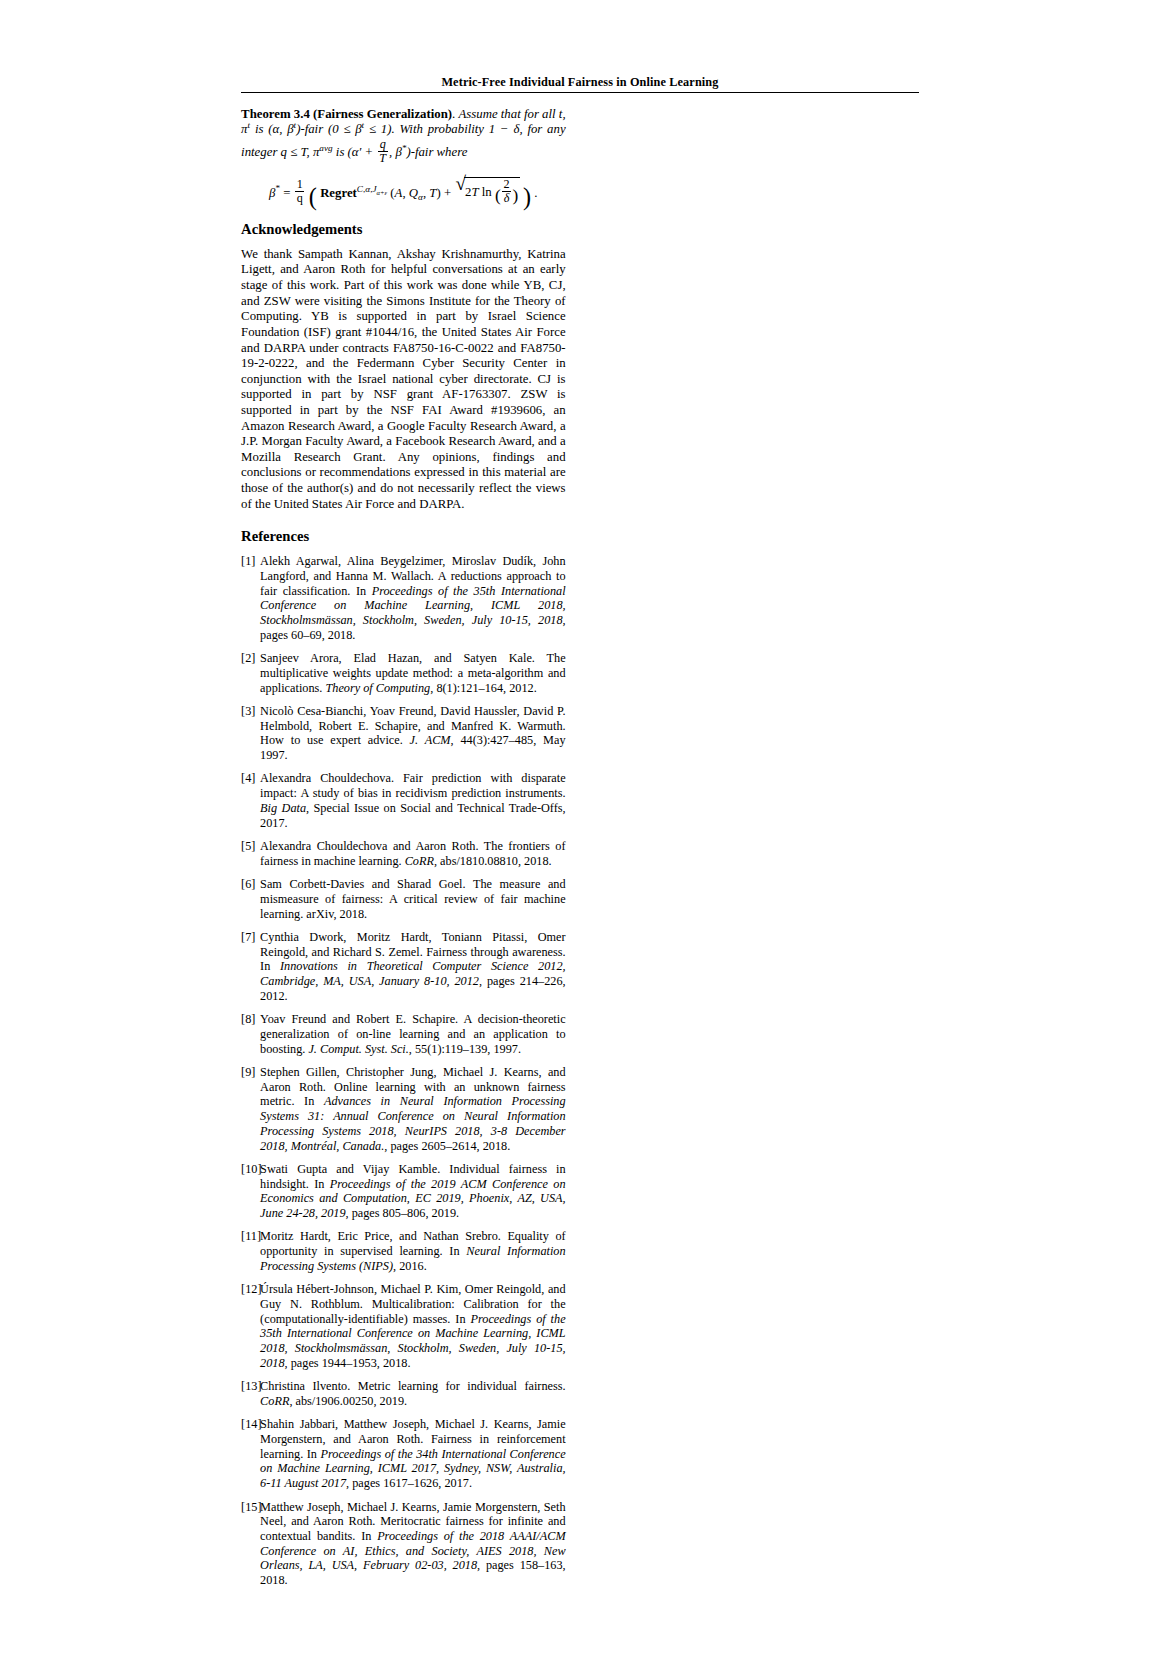Metric-Free Individual Fairness in Online Learning
Theorem 3.4 (Fairness Generalization). Assume that for all t, πt is (α, βt)-fair (0 ≤ βt ≤ 1). With probability 1 − δ, for any integer q ≤ T, πavg is (α′ + qT, β*)-fair where
β* = 1 q ( RegretC,α,Jα+ε (A, Qα, T) + 2T ln (2 δ) ) .
Acknowledgements
We thank Sampath Kannan, Akshay Krishnamurthy, Katrina Ligett, and Aaron Roth for helpful conversations at an early stage of this work. Part of this work was done while YB, CJ, and ZSW were visiting the Simons Institute for the Theory of Computing. YB is supported in part by Israel Science Foundation (ISF) grant #1044/16, the United States Air Force and DARPA under contracts FA8750-16-C-0022 and FA8750-19-2-0222, and the Federmann Cyber Security Center in conjunction with the Israel national cyber directorate. CJ is supported in part by NSF grant AF-1763307. ZSW is supported in part by the NSF FAI Award #1939606, an Amazon Research Award, a Google Faculty Research Award, a J.P. Morgan Faculty Award, a Facebook Research Award, and a Mozilla Research Grant. Any opinions, findings and conclusions or recommendations expressed in this material are those of the author(s) and do not necessarily reflect the views of the United States Air Force and DARPA.
References
[1] Alekh Agarwal, Alina Beygelzimer, Miroslav Dudík, John Langford, and Hanna M. Wallach. A reductions approach to fair classification. In Proceedings of the 35th International Conference on Machine Learning, ICML 2018, Stockholmsmässan, Stockholm, Sweden, July 10-15, 2018, pages 60–69, 2018.
[2] Sanjeev Arora, Elad Hazan, and Satyen Kale. The multiplicative weights update method: a meta-algorithm and applications. Theory of Computing, 8(1):121–164, 2012.
[3] Nicolò Cesa-Bianchi, Yoav Freund, David Haussler, David P. Helmbold, Robert E. Schapire, and Manfred K. Warmuth. How to use expert advice. J. ACM, 44(3):427–485, May 1997.
[4] Alexandra Chouldechova. Fair prediction with disparate impact: A study of bias in recidivism prediction instruments. Big Data, Special Issue on Social and Technical Trade-Offs, 2017.
[5] Alexandra Chouldechova and Aaron Roth. The frontiers of fairness in machine learning. CoRR, abs/1810.08810, 2018.
[6] Sam Corbett-Davies and Sharad Goel. The measure and mismeasure of fairness: A critical review of fair machine learning. arXiv, 2018.
[7] Cynthia Dwork, Moritz Hardt, Toniann Pitassi, Omer Reingold, and Richard S. Zemel. Fairness through awareness. In Innovations in Theoretical Computer Science 2012, Cambridge, MA, USA, January 8-10, 2012, pages 214–226, 2012.
[8] Yoav Freund and Robert E. Schapire. A decision-theoretic generalization of on-line learning and an application to boosting. J. Comput. Syst. Sci., 55(1):119–139, 1997.
[9] Stephen Gillen, Christopher Jung, Michael J. Kearns, and Aaron Roth. Online learning with an unknown fairness metric. In Advances in Neural Information Processing Systems 31: Annual Conference on Neural Information Processing Systems 2018, NeurIPS 2018, 3-8 December 2018, Montréal, Canada., pages 2605–2614, 2018.
[10] Swati Gupta and Vijay Kamble. Individual fairness in hindsight. In Proceedings of the 2019 ACM Conference on Economics and Computation, EC 2019, Phoenix, AZ, USA, June 24-28, 2019, pages 805–806, 2019.
[11] Moritz Hardt, Eric Price, and Nathan Srebro. Equality of opportunity in supervised learning. In Neural Information Processing Systems (NIPS), 2016.
[12] Úrsula Hébert-Johnson, Michael P. Kim, Omer Reingold, and Guy N. Rothblum. Multicalibration: Calibration for the (computationally-identifiable) masses. In Proceedings of the 35th International Conference on Machine Learning, ICML 2018, Stockholmsmässan, Stockholm, Sweden, July 10-15, 2018, pages 1944–1953, 2018.
[13] Christina Ilvento. Metric learning for individual fairness. CoRR, abs/1906.00250, 2019.
[14] Shahin Jabbari, Matthew Joseph, Michael J. Kearns, Jamie Morgenstern, and Aaron Roth. Fairness in reinforcement learning. In Proceedings of the 34th International Conference on Machine Learning, ICML 2017, Sydney, NSW, Australia, 6-11 August 2017, pages 1617–1626, 2017.
[15] Matthew Joseph, Michael J. Kearns, Jamie Morgenstern, Seth Neel, and Aaron Roth. Meritocratic fairness for infinite and contextual bandits. In Proceedings of the 2018 AAAI/ACM Conference on AI, Ethics, and Society, AIES 2018, New Orleans, LA, USA, February 02-03, 2018, pages 158–163, 2018.